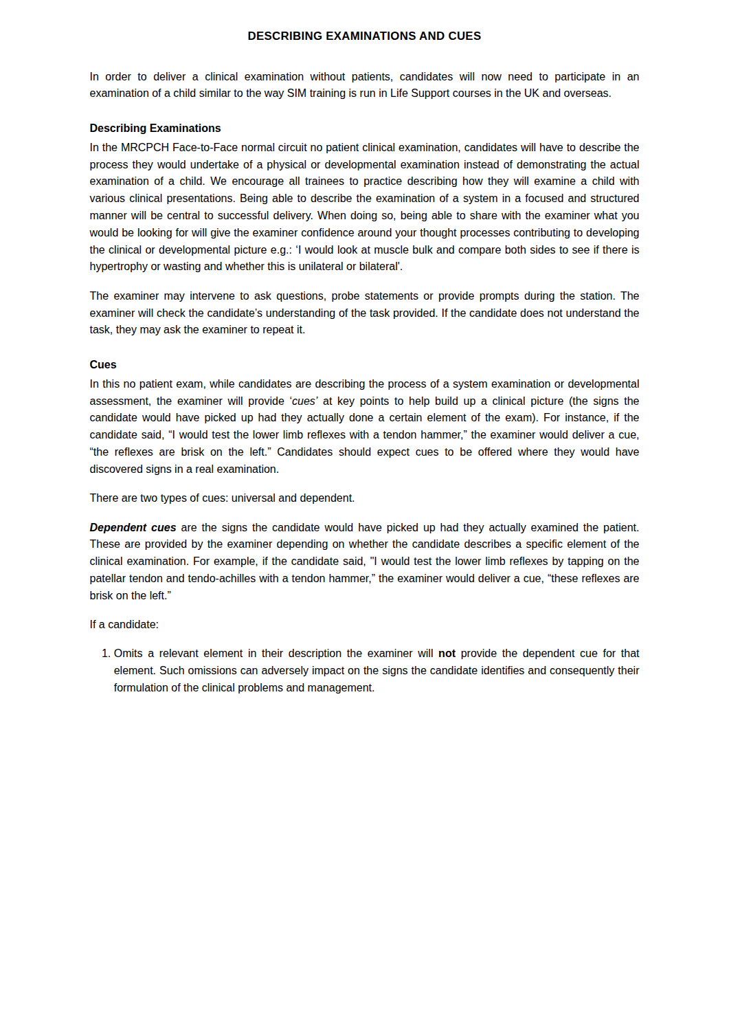Describing Examinations and Cues
In order to deliver a clinical examination without patients, candidates will now need to participate in an examination of a child similar to the way SIM training is run in Life Support courses in the UK and overseas.
Describing Examinations
In the MRCPCH Face-to-Face normal circuit no patient clinical examination, candidates will have to describe the process they would undertake of a physical or developmental examination instead of demonstrating the actual examination of a child. We encourage all trainees to practice describing how they will examine a child with various clinical presentations. Being able to describe the examination of a system in a focused and structured manner will be central to successful delivery. When doing so, being able to share with the examiner what you would be looking for will give the examiner confidence around your thought processes contributing to developing the clinical or developmental picture e.g.: ‘I would look at muscle bulk and compare both sides to see if there is hypertrophy or wasting and whether this is unilateral or bilateral'.
The examiner may intervene to ask questions, probe statements or provide prompts during the station. The examiner will check the candidate’s understanding of the task provided. If the candidate does not understand the task, they may ask the examiner to repeat it.
Cues
In this no patient exam, while candidates are describing the process of a system examination or developmental assessment, the examiner will provide ‘cues’ at key points to help build up a clinical picture (the signs the candidate would have picked up had they actually done a certain element of the exam). For instance, if the candidate said, “I would test the lower limb reflexes with a tendon hammer,” the examiner would deliver a cue, “the reflexes are brisk on the left.” Candidates should expect cues to be offered where they would have discovered signs in a real examination.
There are two types of cues: universal and dependent.
Dependent cues are the signs the candidate would have picked up had they actually examined the patient. These are provided by the examiner depending on whether the candidate describes a specific element of the clinical examination. For example, if the candidate said, "I would test the lower limb reflexes by tapping on the patellar tendon and tendo-achilles with a tendon hammer,” the examiner would deliver a cue, “these reflexes are brisk on the left.”
If a candidate:
Omits a relevant element in their description the examiner will not provide the dependent cue for that element. Such omissions can adversely impact on the signs the candidate identifies and consequently their formulation of the clinical problems and management.